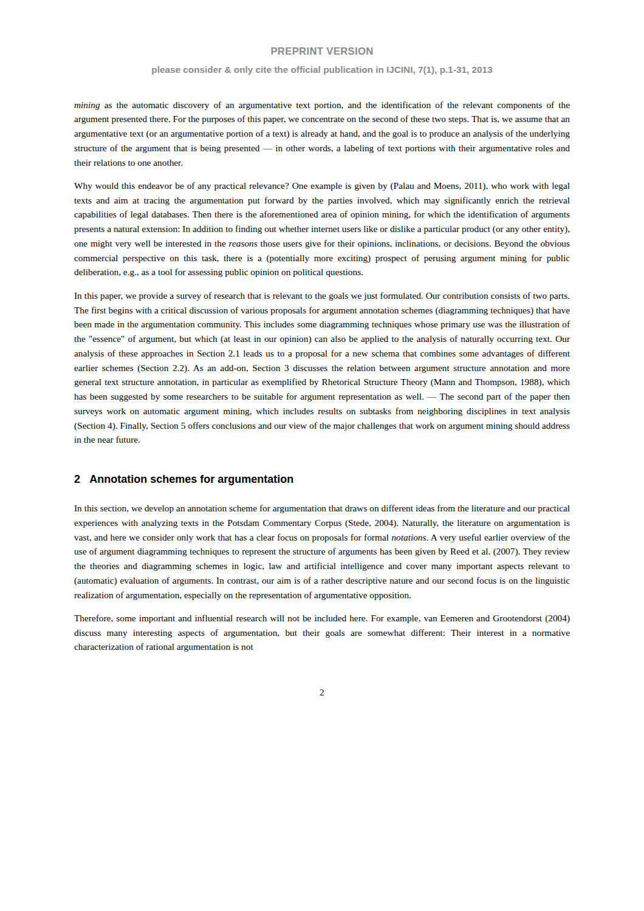PREPRINT VERSION
please consider & only cite the official publication in IJCINI, 7(1), p.1-31, 2013
mining as the automatic discovery of an argumentative text portion, and the identification of the relevant components of the argument presented there. For the purposes of this paper, we concentrate on the second of these two steps. That is, we assume that an argumentative text (or an argumentative portion of a text) is already at hand, and the goal is to produce an analysis of the underlying structure of the argument that is being presented — in other words, a labeling of text portions with their argumentative roles and their relations to one another.
Why would this endeavor be of any practical relevance? One example is given by (Palau and Moens, 2011), who work with legal texts and aim at tracing the argumentation put forward by the parties involved, which may significantly enrich the retrieval capabilities of legal databases. Then there is the aforementioned area of opinion mining, for which the identification of arguments presents a natural extension: In addition to finding out whether internet users like or dislike a particular product (or any other entity), one might very well be interested in the reasons those users give for their opinions, inclinations, or decisions. Beyond the obvious commercial perspective on this task, there is a (potentially more exciting) prospect of perusing argument mining for public deliberation, e.g., as a tool for assessing public opinion on political questions.
In this paper, we provide a survey of research that is relevant to the goals we just formulated. Our contribution consists of two parts. The first begins with a critical discussion of various proposals for argument annotation schemes (diagramming techniques) that have been made in the argumentation community. This includes some diagramming techniques whose primary use was the illustration of the "essence" of argument, but which (at least in our opinion) can also be applied to the analysis of naturally occurring text. Our analysis of these approaches in Section 2.1 leads us to a proposal for a new schema that combines some advantages of different earlier schemes (Section 2.2). As an add-on, Section 3 discusses the relation between argument structure annotation and more general text structure annotation, in particular as exemplified by Rhetorical Structure Theory (Mann and Thompson, 1988), which has been suggested by some researchers to be suitable for argument representation as well. — The second part of the paper then surveys work on automatic argument mining, which includes results on subtasks from neighboring disciplines in text analysis (Section 4). Finally, Section 5 offers conclusions and our view of the major challenges that work on argument mining should address in the near future.
2 Annotation schemes for argumentation
In this section, we develop an annotation scheme for argumentation that draws on different ideas from the literature and our practical experiences with analyzing texts in the Potsdam Commentary Corpus (Stede, 2004). Naturally, the literature on argumentation is vast, and here we consider only work that has a clear focus on proposals for formal notations. A very useful earlier overview of the use of argument diagramming techniques to represent the structure of arguments has been given by Reed et al. (2007). They review the theories and diagramming schemes in logic, law and artificial intelligence and cover many important aspects relevant to (automatic) evaluation of arguments. In contrast, our aim is of a rather descriptive nature and our second focus is on the linguistic realization of argumentation, especially on the representation of argumentative opposition.
Therefore, some important and influential research will not be included here. For example, van Eemeren and Grootendorst (2004) discuss many interesting aspects of argumentation, but their goals are somewhat different: Their interest in a normative characterization of rational argumentation is not
2